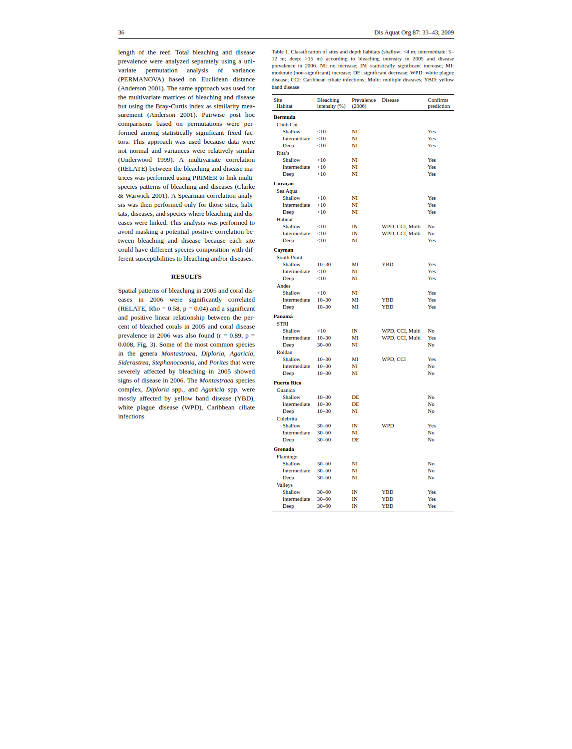36 Dis Aquat Org 87: 33–43, 2009
length of the reef. Total bleaching and disease prevalence were analyzed separately using a univariate permutation analysis of variance (PERMANOVA) based on Euclidean distance (Anderson 2001). The same approach was used for the multivariate matrices of bleaching and disease but using the Bray-Curtis index as similarity measurement (Anderson 2001). Pairwise post hoc comparisons based on permutations were performed among statistically significant fixed factors. This approach was used because data were not normal and variances were relatively similar (Underwood 1999). A multivariate correlation (RELATE) between the bleaching and disease matrices was performed using PRIMER to link multispecies patterns of bleaching and diseases (Clarke & Warwick 2001). A Spearman correlation analysis was then performed only for those sites, habitats, diseases, and species where bleaching and diseases were linked. This analysis was performed to avoid masking a potential positive correlation between bleaching and disease because each site could have different species composition with different susceptibilities to bleaching and/or diseases.
RESULTS
Spatial patterns of bleaching in 2005 and coral diseases in 2006 were significantly correlated (RELATE, Rho = 0.58, p = 0.04) and a significant and positive linear relationship between the percent of bleached corals in 2005 and coral disease prevalence in 2006 was also found (r = 0.89, p = 0.008, Fig. 3). Some of the most common species in the genera Montastraea, Diploria, Agaricia, Siderastrea, Stephanocoenia, and Porites that were severely affected by bleaching in 2005 showed signs of disease in 2006. The Montastraea species complex, Diploria spp., and Agaricia spp. were mostly affected by yellow band disease (YBD), white plague disease (WPD), Caribbean ciliate infections
Table 1. Classification of sites and depth habitats (shallow: <4 m; intermediate: 5–12 m; deep: >15 m) according to bleaching intensity in 2005 and disease prevalence in 2006. NI: no increase; IN: statistically significant increase; MI: moderate (non-significant) increase; DE: significant decrease; WPD: white plague disease; CCI: Caribbean ciliate infections; Multi: multiple diseases; YBD: yellow band disease
| Site Habitat | Bleaching intensity (%) | Prevalence (2006) | Disease | Confirms prediction |
| --- | --- | --- | --- | --- |
| Bermuda |
| Chub Cut |
| Shallow | <10 | NI | | Yes |
| Intermediate | <10 | NI | | Yes |
| Deep | <10 | NI | | Yes |
| Rita’s |
| Shallow | <10 | NI | | Yes |
| Intermediate | <10 | NI | | Yes |
| Deep | <10 | NI | | Yes |
| Curaçao |
| Sea Aqua |
| Shallow | <10 | NI | | Yes |
| Intermediate | <10 | NI | | Yes |
| Deep | <10 | NI | | Yes |
| Habitat |
| Shallow | <10 | IN | WPD, CCI, Multi | No |
| Intermediate | <10 | IN | WPD, CCI, Multi | No |
| Deep | <10 | NI | | Yes |
| Cayman |
| South Point |
| Shallow | 10–30 | MI | YBD | Yes |
| Intermediate | <10 | NI | | Yes |
| Deep | <10 | NI | | Yes |
| Andes |
| Shallow | <10 | NI | | Yes |
| Intermediate | 10–30 | MI | YBD | Yes |
| Deep | 10–30 | MI | YBD | Yes |
| Panamá |
| STRI |
| Shallow | <10 | IN | WPD, CCI, Multi | No |
| Intermediate | 10–30 | MI | WPD, CCI, Multi | Yes |
| Deep | 30–60 | NI | | No |
| Roldan |
| Shallow | 10–30 | MI | WPD, CCI | Yes |
| Intermediate | 10–30 | NI | | No |
| Deep | 10–30 | NI | | No |
| Puerto Rico |
| Guanica |
| Shallow | 10–30 | DE | | No |
| Intermediate | 10–30 | DE | | No |
| Deep | 10–30 | NI | | No |
| Culebrita |
| Shallow | 30–60 | IN | WPD | Yes |
| Intermediate | 30–60 | NI | | No |
| Deep | 30–60 | DE | | No |
| Grenada |
| Flamingo |
| Shallow | 30–60 | NI | | No |
| Intermediate | 30–60 | NI | | No |
| Deep | 30–60 | NI | | No |
| Valleys |
| Shallow | 30–60 | IN | YBD | Yes |
| Intermediate | 30–60 | IN | YBD | Yes |
| Deep | 30–60 | IN | YBD | Yes |